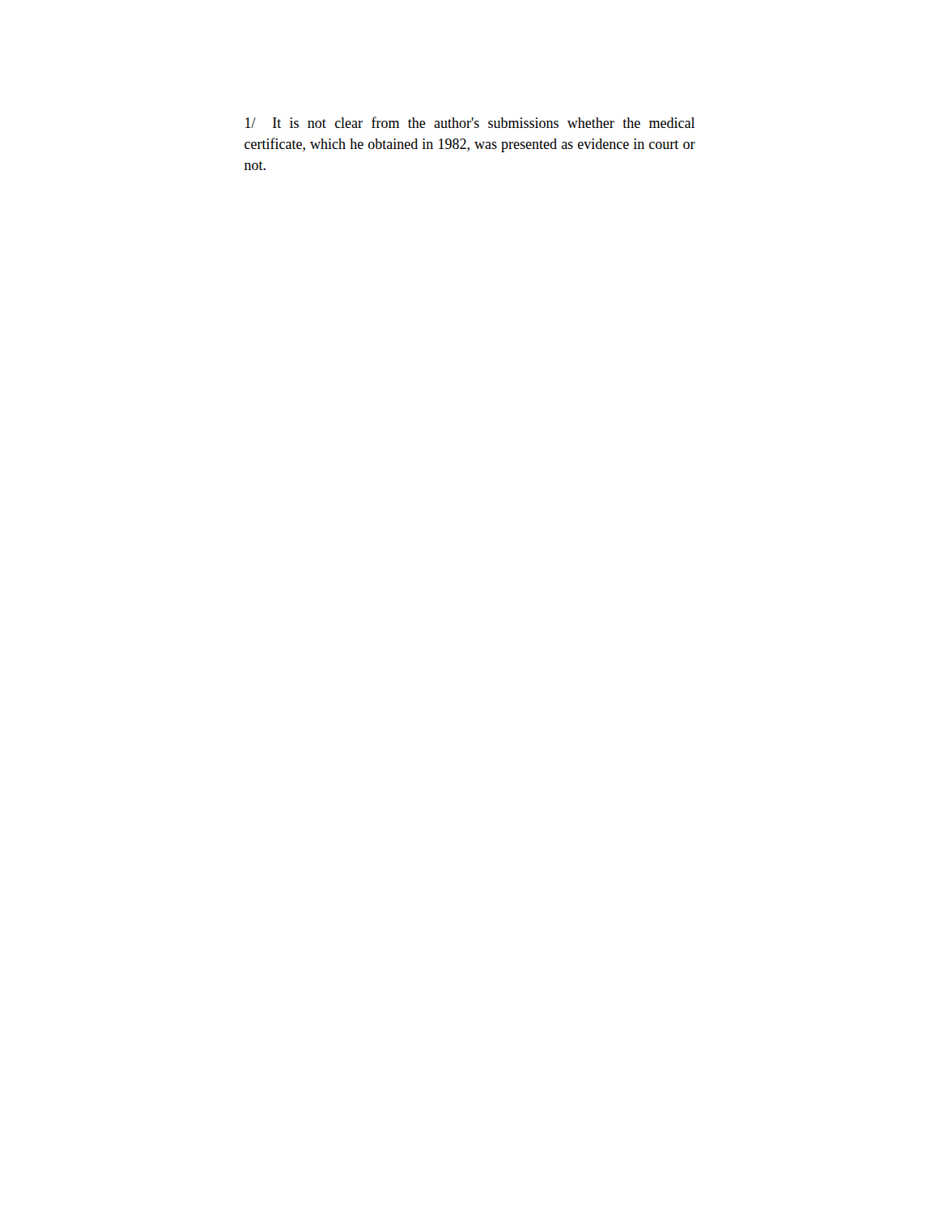1/ It is not clear from the author's submissions whether the medical certificate, which he obtained in 1982, was presented as evidence in court or not.